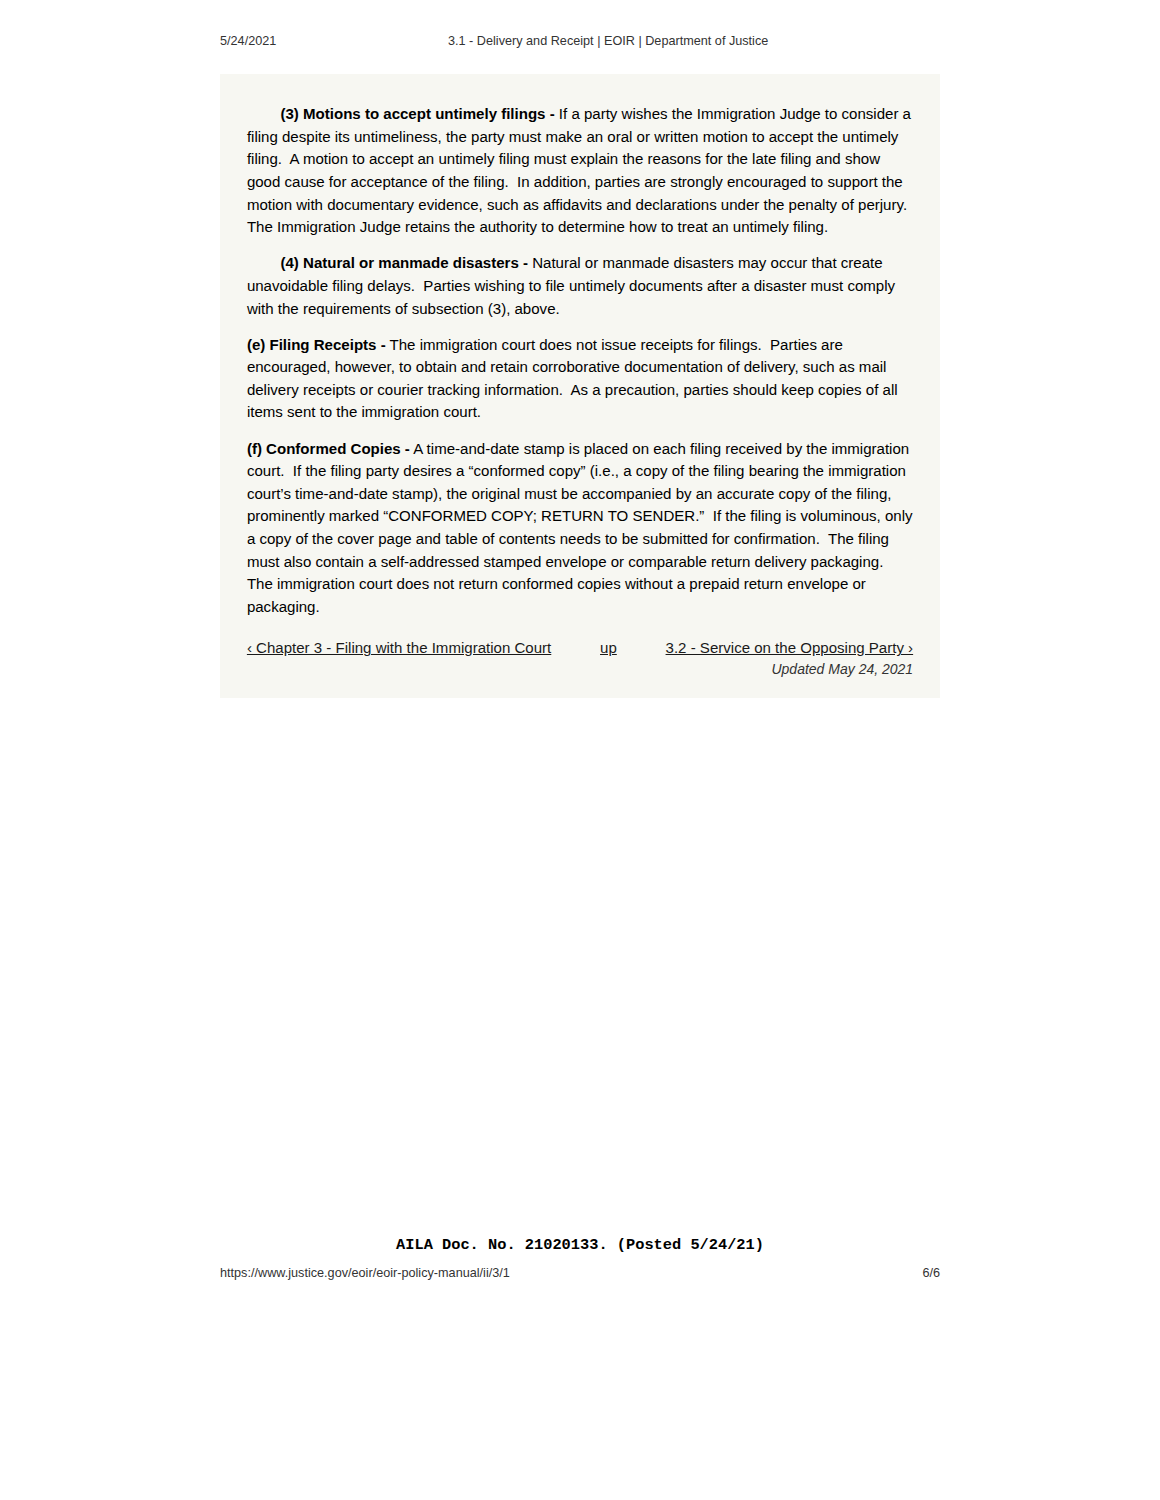5/24/2021 3.1 - Delivery and Receipt | EOIR | Department of Justice
(3) Motions to accept untimely filings - If a party wishes the Immigration Judge to consider a filing despite its untimeliness, the party must make an oral or written motion to accept the untimely filing. A motion to accept an untimely filing must explain the reasons for the late filing and show good cause for acceptance of the filing. In addition, parties are strongly encouraged to support the motion with documentary evidence, such as affidavits and declarations under the penalty of perjury. The Immigration Judge retains the authority to determine how to treat an untimely filing.
(4) Natural or manmade disasters - Natural or manmade disasters may occur that create unavoidable filing delays. Parties wishing to file untimely documents after a disaster must comply with the requirements of subsection (3), above.
(e) Filing Receipts - The immigration court does not issue receipts for filings. Parties are encouraged, however, to obtain and retain corroborative documentation of delivery, such as mail delivery receipts or courier tracking information. As a precaution, parties should keep copies of all items sent to the immigration court.
(f) Conformed Copies - A time-and-date stamp is placed on each filing received by the immigration court. If the filing party desires a “conformed copy” (i.e., a copy of the filing bearing the immigration court’s time-and-date stamp), the original must be accompanied by an accurate copy of the filing, prominently marked “CONFORMED COPY; RETURN TO SENDER.” If the filing is voluminous, only a copy of the cover page and table of contents needs to be submitted for confirmation. The filing must also contain a self-addressed stamped envelope or comparable return delivery packaging. The immigration court does not return conformed copies without a prepaid return envelope or packaging.
‹ Chapter 3 - Filing with the Immigration Court up 3.2 - Service on the Opposing Party ›
Updated May 24, 2021
AILA Doc. No. 21020133. (Posted 5/24/21)
https://www.justice.gov/eoir/eoir-policy-manual/ii/3/1 6/6